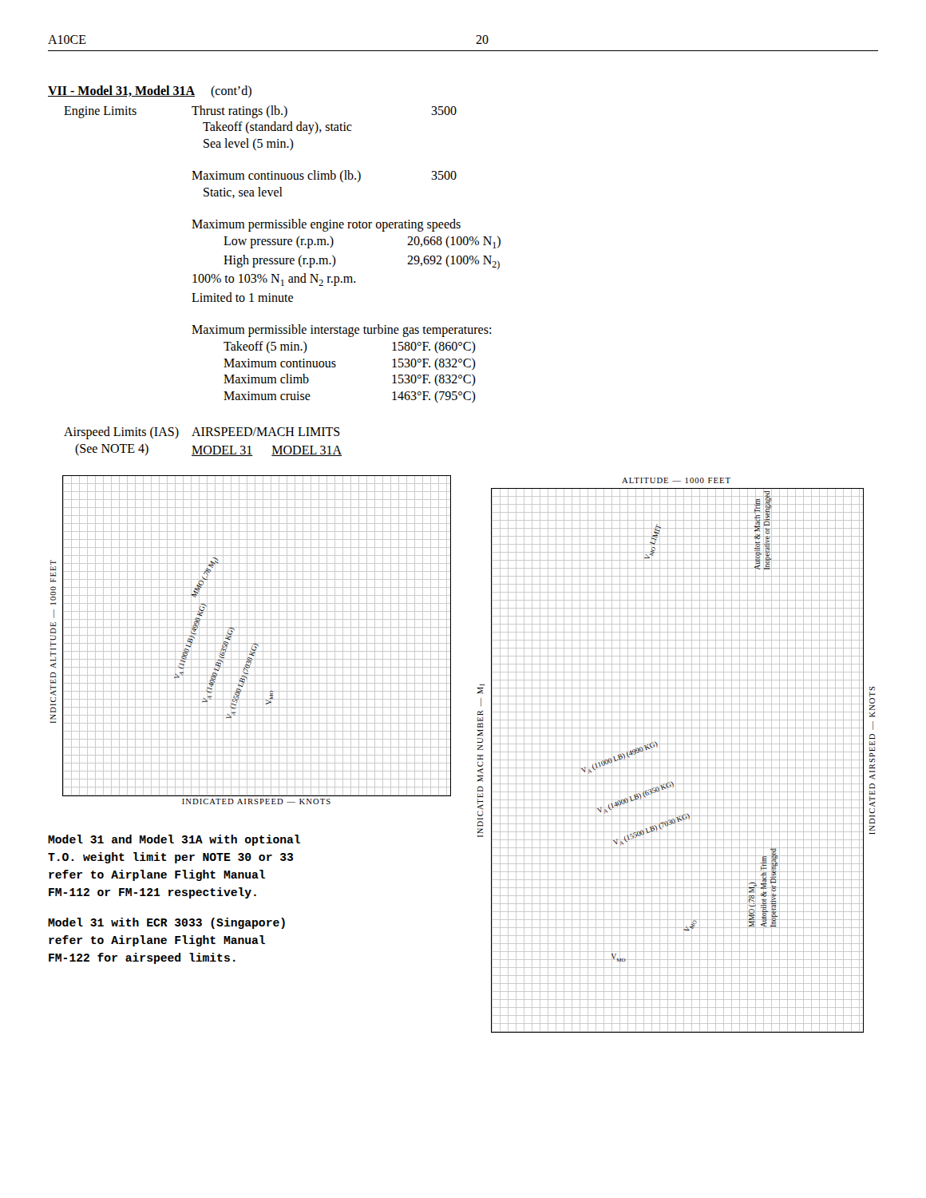A10CE 20
VII - Model 31, Model 31A(cont’d)
Engine Limits
Thrust ratings (lb.) 3500
Takeoff (standard day), static
Sea level (5 min.)
Maximum continuous climb (lb.) 3500
Static, sea level
Maximum permissible engine rotor operating speeds
Low pressure (r.p.m.) 20,668 (100% N1)
High pressure (r.p.m.) 29,692 (100% N2)
100% to 103% N1 and N2 r.p.m.
Limited to 1 minute
Maximum permissible interstage turbine gas temperatures:
Takeoff (5 min.) 1580°F. (860°C)
Maximum continuous 1530°F. (832°C)
Maximum climb 1530°F. (832°C)
Maximum cruise 1463°F. (795°C)
Airspeed Limits (IAS)
(See NOTE 4)
AIRSPEED/MACH LIMITS
MODEL 31 MODEL 31A
INDICATED ALTITUDE — 1000 FEET
MMO (.78 MI) VA (11000 LB) (4990 KG) VA (14000 LB) (6350 KG) VA (15500 LB) (7030 KG) VMO
INDICATED AIRSPEED — KNOTS
Model 31 and Model 31A with optional
T.O. weight limit per NOTE 30 or 33
refer to Airplane Flight Manual
FM-112 or FM-121 respectively.
Model 31 with ECR 3033 (Singapore)
refer to Airplane Flight Manual
FM-122 for airspeed limits.
ALTITUDE — 1000 FEET
INDICATED MACH NUMBER — MI
VMO LIMIT Autopilot & Mach Trim
Inoperative or Disengaged VA (11000 LB) (4990 KG) VA (14000 LB) (6350 KG) VA (15500 LB) (7030 KG) MMO (.78 MI)
Autopilot & Mach Trim
Inoperative or Disengaged VMO VMO
INDICATED AIRSPEED — KNOTS